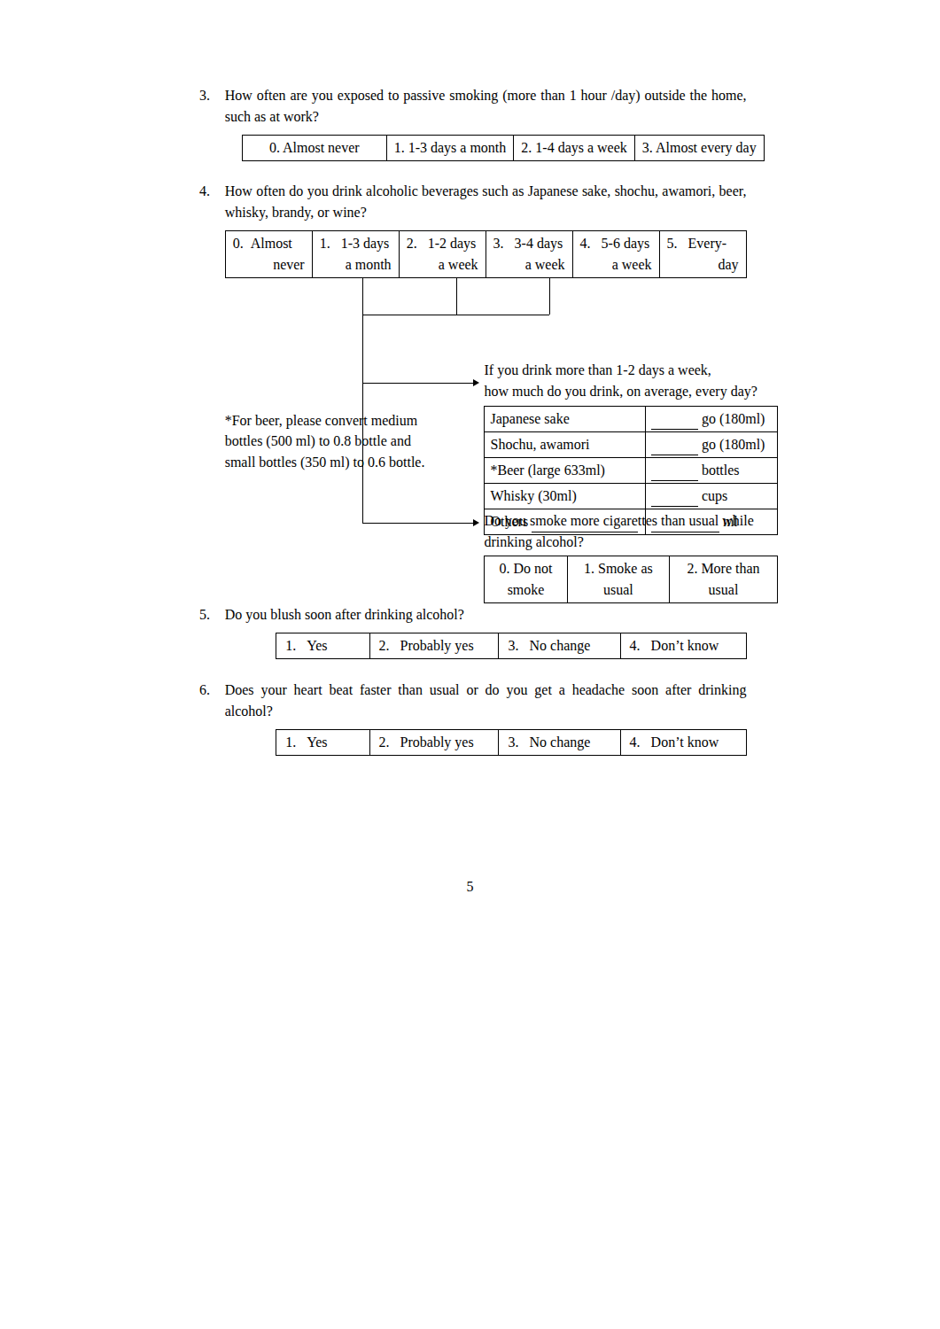How often are you exposed to passive smoking (more than 1 hour /day) outside the home, such as at work?
| 0. Almost never | 1. 1-3 days a month | 2. 1-4 days a week | 3. Almost every day |
How often do you drink alcoholic beverages such as Japanese sake, shochu, awamori, beer, whisky, brandy, or wine?
| 0. Almost never | 1. 1-3 days a month | 2. 1-2 days a week | 3. 3-4 days a week | 4. 5-6 days a week | 5. Every- day |
*For beer, please convert medium bottles (500 ml) to 0.8 bottle and small bottles (350 ml) to 0.6 bottle.
If you drink more than 1-2 days a week,
how much do you drink, on average, every day?
| Japanese sake | go (180ml) |
| Shochu, awamori | go (180ml) |
| *Beer (large 633ml) | bottles |
| Whisky (30ml) | cups |
| Others | ml |
Do you smoke more cigarettes than usual while
drinking alcohol?
| 0. Do not smoke | 1. Smoke as usual | 2. More than usual |
Do you blush soon after drinking alcohol?
| 1. Yes | 2. Probably yes | 3. No change | 4. Don’t know |
Does your heart beat faster than usual or do you get a headache soon after drinking alcohol?
| 1. Yes | 2. Probably yes | 3. No change | 4. Don’t know |
5